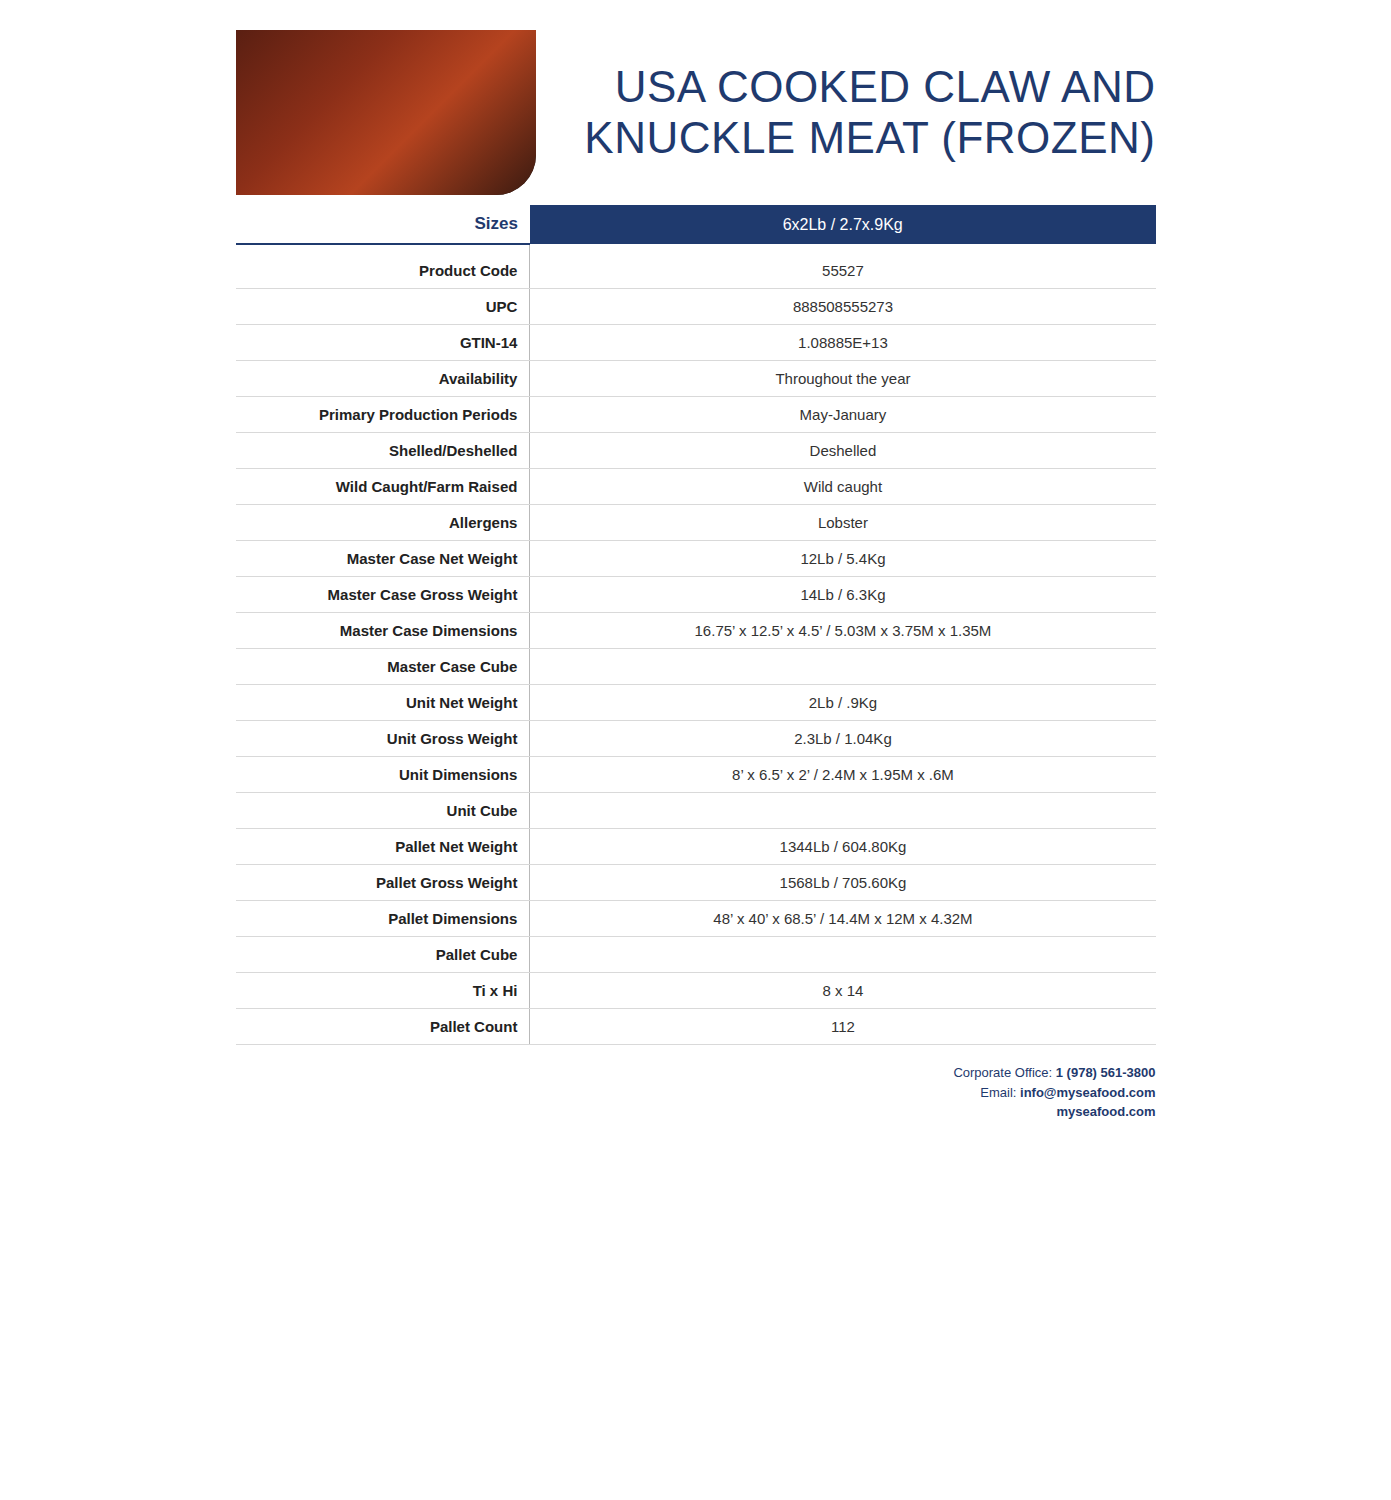USA COOKED CLAW AND
KNUCKLE MEAT (FROZEN)
| Sizes | 6x2Lb / 2.7x.9Kg |
| --- | --- |
| Product Code | 55527 |
| UPC | 888508555273 |
| GTIN-14 | 1.08885E+13 |
| Availability | Throughout the year |
| Primary Production Periods | May-January |
| Shelled/Deshelled | Deshelled |
| Wild Caught/Farm Raised | Wild caught |
| Allergens | Lobster |
| Master Case Net Weight | 12Lb / 5.4Kg |
| Master Case Gross Weight | 14Lb / 6.3Kg |
| Master Case Dimensions | 16.75’ x 12.5’ x 4.5’ / 5.03M x 3.75M x 1.35M |
| Master Case Cube | |
| Unit Net Weight | 2Lb / .9Kg |
| Unit Gross Weight | 2.3Lb / 1.04Kg |
| Unit Dimensions | 8’ x 6.5’ x 2’ / 2.4M x 1.95M x .6M |
| Unit Cube | |
| Pallet Net Weight | 1344Lb / 604.80Kg |
| Pallet Gross Weight | 1568Lb / 705.60Kg |
| Pallet Dimensions | 48’ x 40’ x 68.5’ / 14.4M x 12M x 4.32M |
| Pallet Cube | |
| Ti x Hi | 8 x 14 |
| Pallet Count | 112 |
Corporate Office: 1 (978) 561-3800
Email: info@myseafood.com
myseafood.com